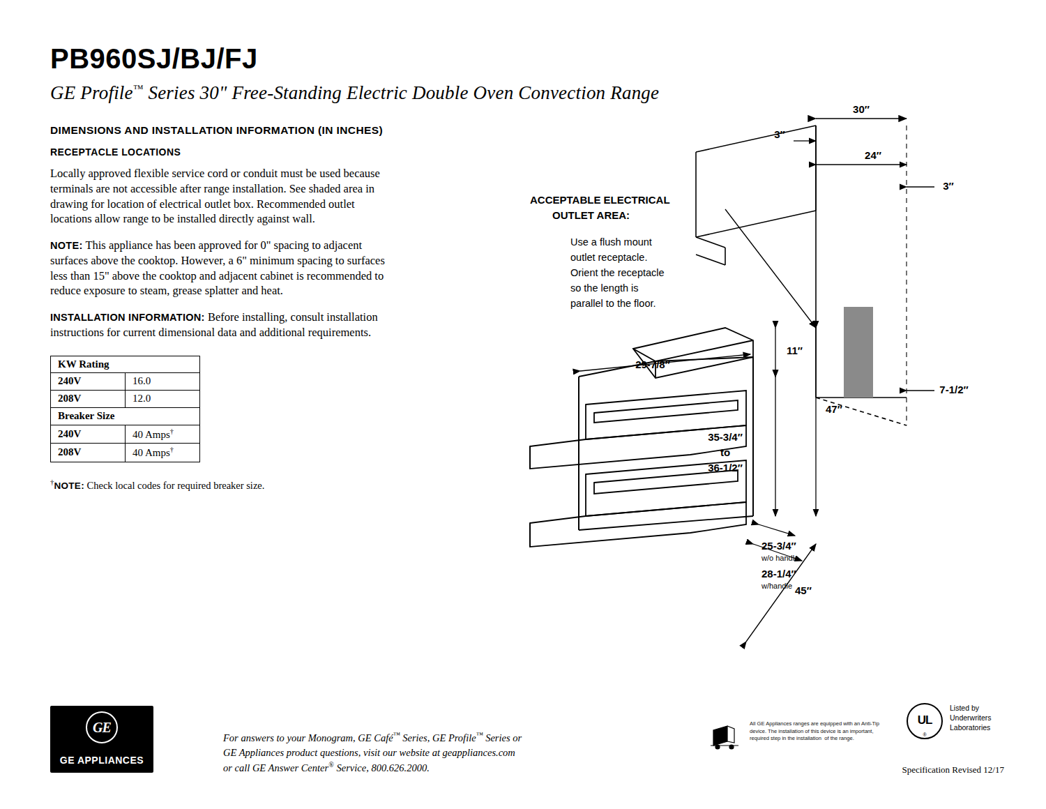PB960SJ/BJ/FJ
GE Profile™ Series 30" Free-Standing Electric Double Oven Convection Range
DIMENSIONS AND INSTALLATION INFORMATION (IN INCHES)
RECEPTACLE LOCATIONS
Locally approved flexible service cord or conduit must be used because terminals are not accessible after range installation. See shaded area in drawing for location of electrical outlet box. Recommended outlet locations allow range to be installed directly against wall.
NOTE: This appliance has been approved for 0" spacing to adjacent surfaces above the cooktop. However, a 6" minimum spacing to surfaces less than 15" above the cooktop and adjacent cabinet is recommended to reduce exposure to steam, grease splatter and heat.
INSTALLATION INFORMATION: Before installing, consult installation instructions for current dimensional data and additional requirements.
| KW Rating |
| 240V | 16.0 |
| 208V | 12.0 |
| Breaker Size |
| 240V | 40 Amps † |
| 208V | 40 Amps † |
†NOTE: Check local codes for required breaker size.
30″ 3″ 24″ 3″ 7-1/2″ ACCEPTABLE ELECTRICAL OUTLET AREA: Use a flush mount outlet receptacle. Orient the receptacle so the length is parallel to the floor. 29-7/8″ 11″ 47″ 35-3/4″ to 36-1/2″ 25-3/4″ w/o handle 28-1/4″ w/handle 45″
GE
GE APPLIANCES
For answers to your Monogram, GE Café™ Series, GE Profile™ Series or
GE Appliances product questions, visit our website at geappliances.com
or call GE Answer Center® Service, 800.626.2000.
All GE Appliances ranges are equipped with an Anti-Tip device. The installation of this device is an important, required step in the installation of the range.
UL
®
Listed by
Underwriters
Laboratories
Specification Revised 12/17